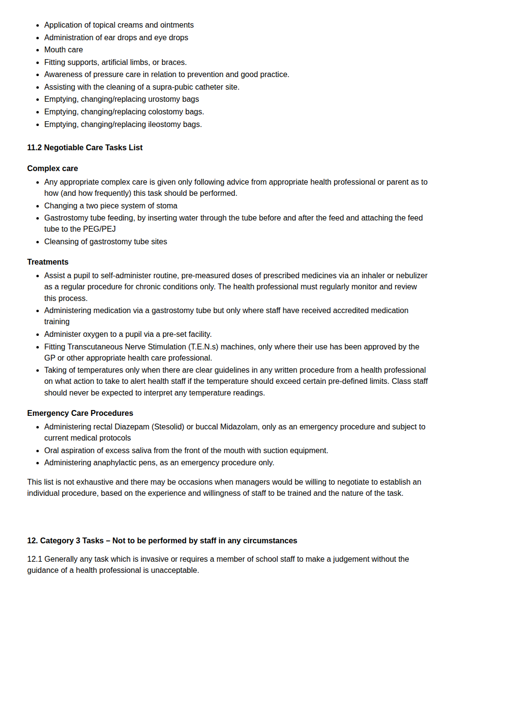Application of topical creams and ointments
Administration of ear drops and eye drops
Mouth care
Fitting supports, artificial limbs, or braces.
Awareness of pressure care in relation to prevention and good practice.
Assisting with the cleaning of a supra-pubic catheter site.
Emptying, changing/replacing urostomy bags
Emptying, changing/replacing colostomy bags.
Emptying, changing/replacing ileostomy bags.
11.2 Negotiable Care Tasks List
Complex care
Any appropriate complex care is given only following advice from appropriate health professional or parent as to how (and how frequently) this task should be performed.
Changing a two piece system of stoma
Gastrostomy tube feeding, by inserting water through the tube before and after the feed and attaching the feed tube to the PEG/PEJ
Cleansing of gastrostomy tube sites
Treatments
Assist a pupil to self-administer routine, pre-measured doses of prescribed medicines via an inhaler or nebulizer as a regular procedure for chronic conditions only. The health professional must regularly monitor and review this process.
Administering medication via a gastrostomy tube but only where staff have received accredited medication training
Administer oxygen to a pupil via a pre-set facility.
Fitting Transcutaneous Nerve Stimulation (T.E.N.s) machines, only where their use has been approved by the GP or other appropriate health care professional.
Taking of temperatures only when there are clear guidelines in any written procedure from a health professional on what action to take to alert health staff if the temperature should exceed certain pre-defined limits. Class staff should never be expected to interpret any temperature readings.
Emergency Care Procedures
Administering rectal Diazepam (Stesolid) or buccal Midazolam, only as an emergency procedure and subject to current medical protocols
Oral aspiration of excess saliva from the front of the mouth with suction equipment.
Administering anaphylactic pens, as an emergency procedure only.
This list is not exhaustive and there may be occasions when managers would be willing to negotiate to establish an individual procedure, based on the experience and willingness of staff to be trained and the nature of the task.
12. Category 3 Tasks – Not to be performed by staff in any circumstances
12.1 Generally any task which is invasive or requires a member of school staff to make a judgement without the guidance of a health professional is unacceptable.